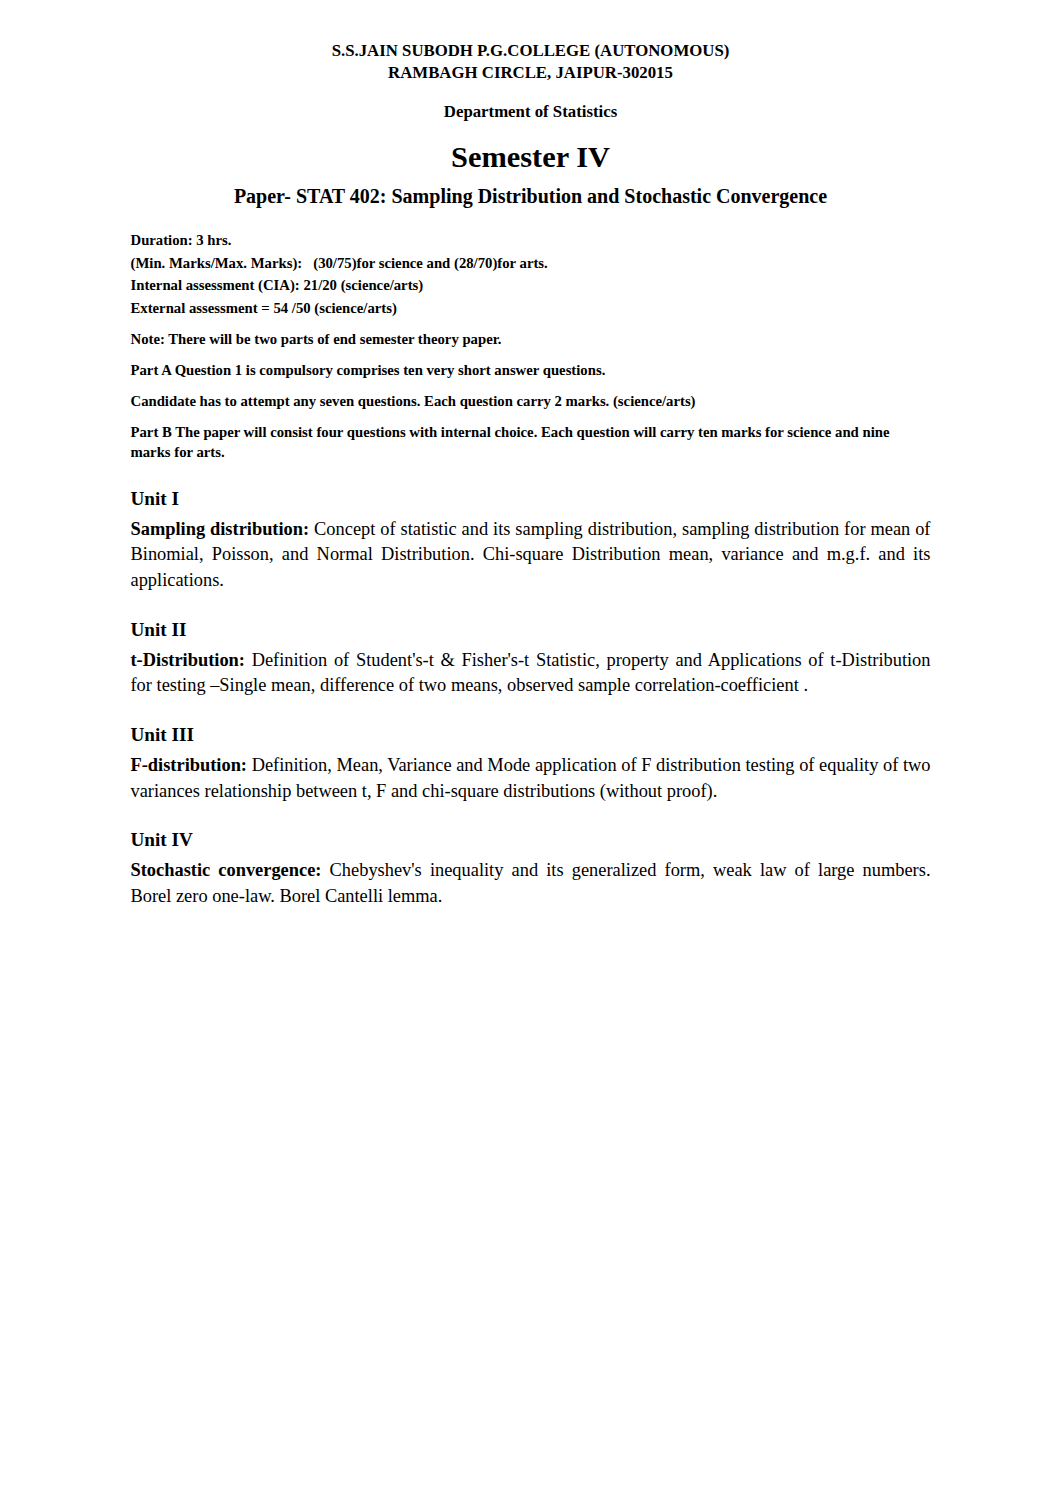S.S.JAIN SUBODH P.G.COLLEGE (AUTONOMOUS)
RAMBAGH CIRCLE, JAIPUR-302015
Department of Statistics
Semester IV
Paper- STAT 402: Sampling Distribution and Stochastic Convergence
Duration: 3 hrs.
(Min. Marks/Max. Marks): (30/75)for science and (28/70)for arts.
Internal assessment (CIA): 21/20 (science/arts)
External assessment = 54 /50 (science/arts)
Note: There will be two parts of end semester theory paper.
Part A Question 1 is compulsory comprises ten very short answer questions.
Candidate has to attempt any seven questions. Each question carry 2 marks. (science/arts)
Part B The paper will consist four questions with internal choice. Each question will carry ten marks for science and nine marks for arts.
Unit I
Sampling distribution: Concept of statistic and its sampling distribution, sampling distribution for mean of Binomial, Poisson, and Normal Distribution. Chi-square Distribution mean, variance and m.g.f. and its applications.
Unit II
t-Distribution: Definition of Student's-t & Fisher's-t Statistic, property and Applications of t-Distribution for testing –Single mean, difference of two means, observed sample correlation-coefficient .
Unit III
F-distribution: Definition, Mean, Variance and Mode application of F distribution testing of equality of two variances relationship between t, F and chi-square distributions (without proof).
Unit IV
Stochastic convergence: Chebyshev's inequality and its generalized form, weak law of large numbers. Borel zero one-law. Borel Cantelli lemma.